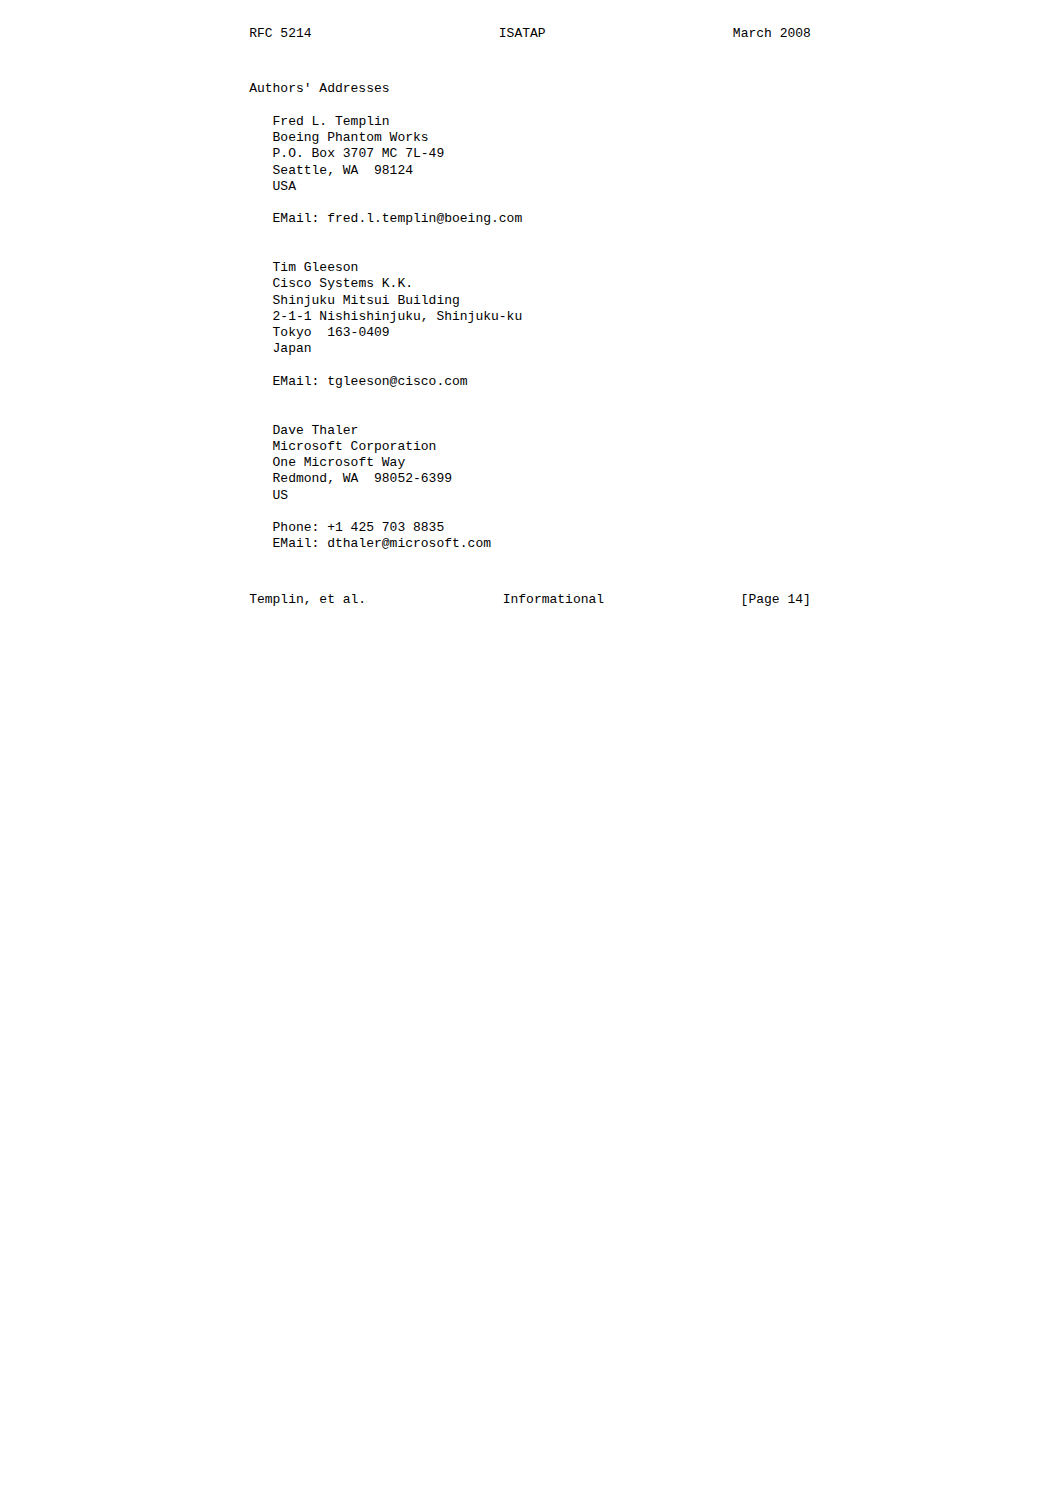RFC 5214 ISATAP March 2008
Authors' Addresses

   Fred L. Templin
   Boeing Phantom Works
   P.O. Box 3707 MC 7L-49
   Seattle, WA  98124
   USA

   EMail: fred.l.templin@boeing.com


   Tim Gleeson
   Cisco Systems K.K.
   Shinjuku Mitsui Building
   2-1-1 Nishishinjuku, Shinjuku-ku
   Tokyo  163-0409
   Japan

   EMail: tgleeson@cisco.com


   Dave Thaler
   Microsoft Corporation
   One Microsoft Way
   Redmond, WA  98052-6399
   US

   Phone: +1 425 703 8835
   EMail: dthaler@microsoft.com
Templin, et al. Informational [Page 14]